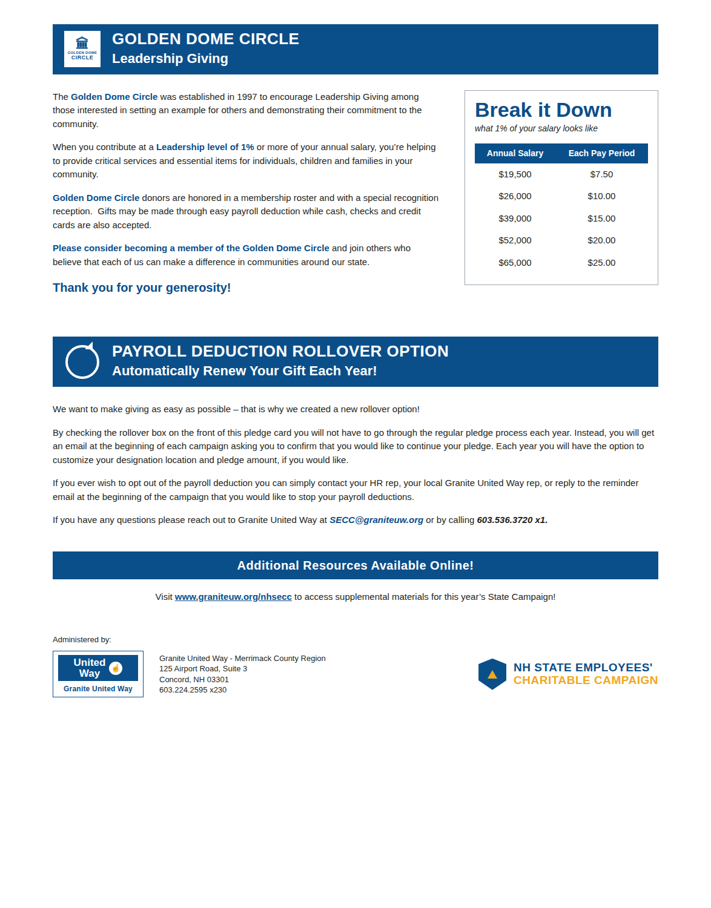🏛 GOLDEN DOME CIRCLE
Golden Dome Circle
Leadership Giving
The Golden Dome Circle was established in 1997 to encourage Leadership Giving among those interested in setting an example for others and demonstrating their commitment to the community.
When you contribute at a Leadership level of 1% or more of your annual salary, you’re helping to provide critical services and essential items for individuals, children and families in your community.
Golden Dome Circle donors are honored in a membership roster and with a special recognition reception. Gifts may be made through easy payroll deduction while cash, checks and credit cards are also accepted.
Please consider becoming a member of the Golden Dome Circle and join others who believe that each of us can make a difference in communities around our state.
Thank you for your generosity!
Break it Down
what 1% of your salary looks like
| Annual Salary | Each Pay Period |
| --- | --- |
| $19,500 | $7.50 |
| $26,000 | $10.00 |
| $39,000 | $15.00 |
| $52,000 | $20.00 |
| $65,000 | $25.00 |
Payroll Deduction Rollover Option
Automatically Renew Your Gift Each Year!
We want to make giving as easy as possible – that is why we created a new rollover option!
By checking the rollover box on the front of this pledge card you will not have to go through the regular pledge process each year. Instead, you will get an email at the beginning of each campaign asking you to confirm that you would like to continue your pledge. Each year you will have the option to customize your designation location and pledge amount, if you would like.
If you ever wish to opt out of the payroll deduction you can simply contact your HR rep, your local Granite United Way rep, or reply to the reminder email at the beginning of the campaign that you would like to stop your payroll deductions.
If you have any questions please reach out to Granite United Way at SECC@graniteuw.org or by calling 603.536.3720 x1.
Additional Resources Available Online!
Visit www.graniteuw.org/nhsecc to access supplemental materials for this year’s State Campaign!
Administered by:
United
Way☝
Granite United Way
Granite United Way - Merrimack County Region
125 Airport Road, Suite 3
Concord, NH 03301
603.224.2595 x230
NH STATE EMPLOYEES'
CHARITABLE CAMPAIGN